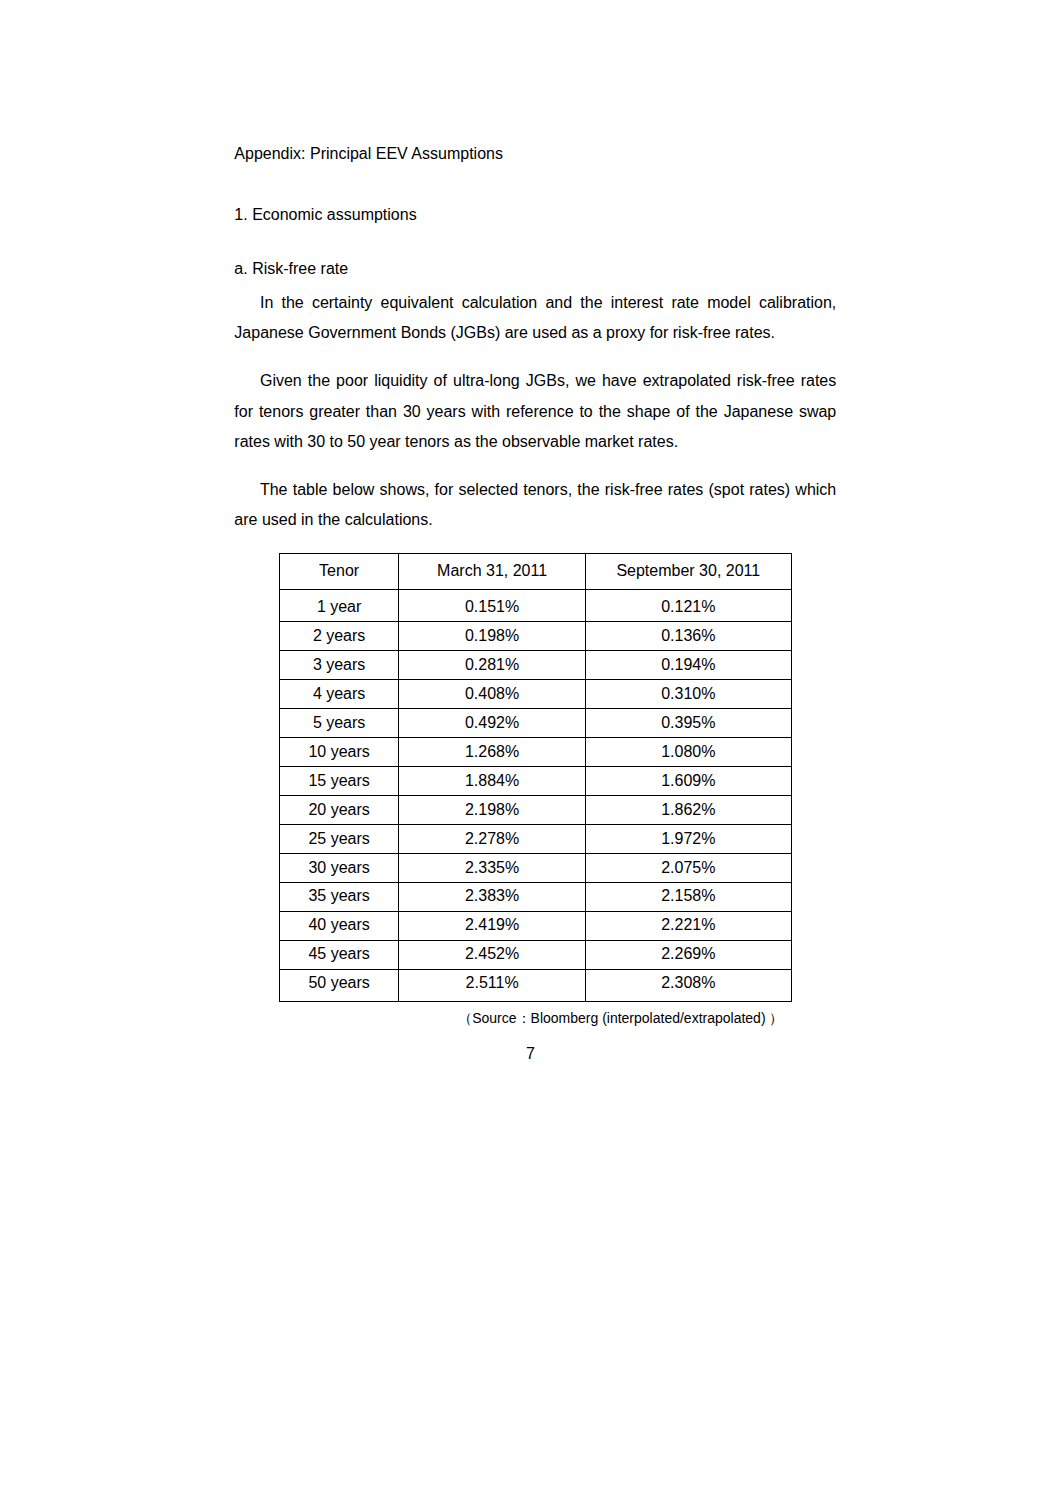Appendix: Principal EEV Assumptions
1. Economic assumptions
a. Risk-free rate
In the certainty equivalent calculation and the interest rate model calibration, Japanese Government Bonds (JGBs) are used as a proxy for risk-free rates.
Given the poor liquidity of ultra-long JGBs, we have extrapolated risk-free rates for tenors greater than 30 years with reference to the shape of the Japanese swap rates with 30 to 50 year tenors as the observable market rates.
The table below shows, for selected tenors, the risk-free rates (spot rates) which are used in the calculations.
| Tenor | March 31, 2011 | September 30, 2011 |
| --- | --- | --- |
| 1 year | 0.151% | 0.121% |
| 2 years | 0.198% | 0.136% |
| 3 years | 0.281% | 0.194% |
| 4 years | 0.408% | 0.310% |
| 5 years | 0.492% | 0.395% |
| 10 years | 1.268% | 1.080% |
| 15 years | 1.884% | 1.609% |
| 20 years | 2.198% | 1.862% |
| 25 years | 2.278% | 1.972% |
| 30 years | 2.335% | 2.075% |
| 35 years | 2.383% | 2.158% |
| 40 years | 2.419% | 2.221% |
| 45 years | 2.452% | 2.269% |
| 50 years | 2.511% | 2.308% |
（Source：Bloomberg (interpolated/extrapolated) ）
7